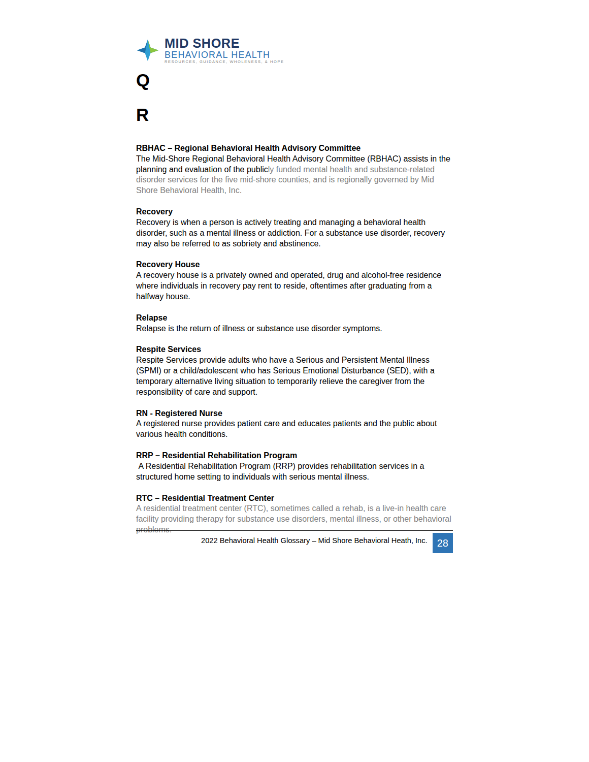MID SHORE
BEHAVIORAL HEALTH
RESOURCES, GUIDANCE, WHOLENESS, & HOPE
Q
R
RBHAC – Regional Behavioral Health Advisory Committee
The Mid-Shore Regional Behavioral Health Advisory Committee (RBHAC) assists in the planning and evaluation of the publicly funded mental health and substance-related disorder services for the five mid-shore counties, and is regionally governed by Mid Shore Behavioral Health, Inc.
Recovery
Recovery is when a person is actively treating and managing a behavioral health disorder, such as a mental illness or addiction. For a substance use disorder, recovery may also be referred to as sobriety and abstinence.
Recovery House
A recovery house is a privately owned and operated, drug and alcohol-free residence where individuals in recovery pay rent to reside, oftentimes after graduating from a halfway house.
Relapse
Relapse is the return of illness or substance use disorder symptoms.
Respite Services
Respite Services provide adults who have a Serious and Persistent Mental Illness (SPMI) or a child/adolescent who has Serious Emotional Disturbance (SED), with a temporary alternative living situation to temporarily relieve the caregiver from the responsibility of care and support.
RN - Registered Nurse
A registered nurse provides patient care and educates patients and the public about various health conditions.
RRP – Residential Rehabilitation Program
A Residential Rehabilitation Program (RRP) provides rehabilitation services in a structured home setting to individuals with serious mental illness.
RTC – Residential Treatment Center
A residential treatment center (RTC), sometimes called a rehab, is a live-in health care facility providing therapy for substance use disorders, mental illness, or other behavioral problems.
2022 Behavioral Health Glossary – Mid Shore Behavioral Heath, Inc.
28